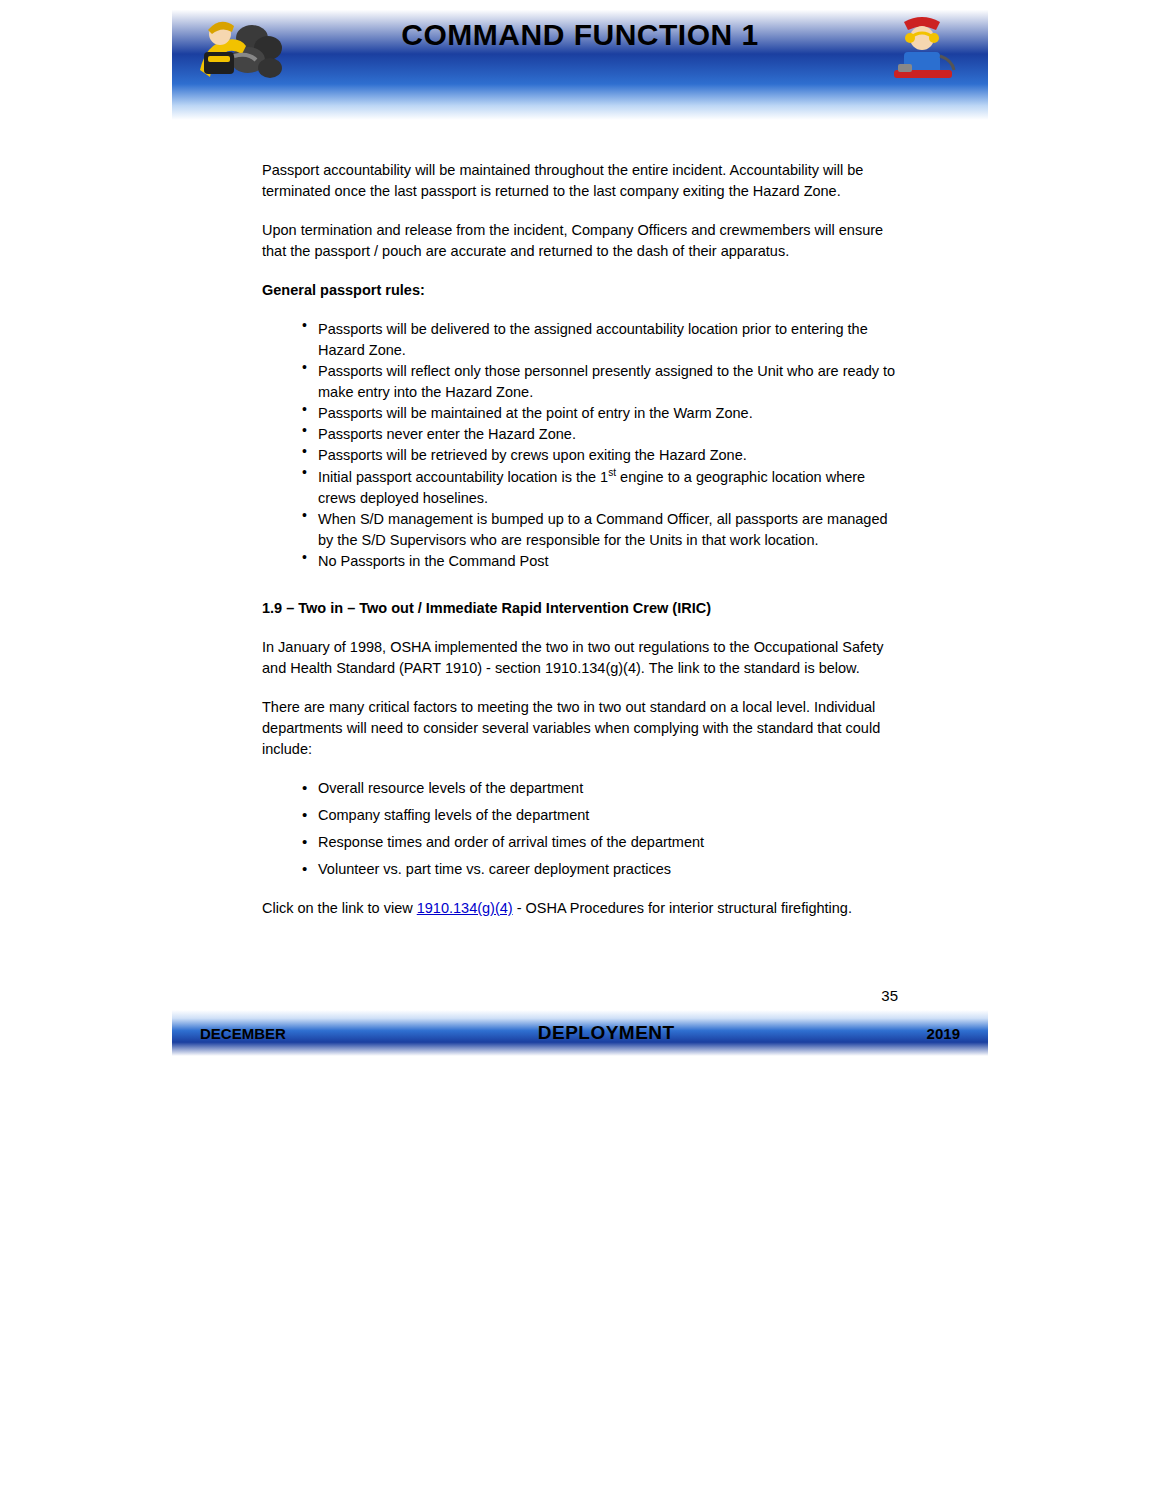COMMAND FUNCTION 1
Passport accountability will be maintained throughout the entire incident. Accountability will be terminated once the last passport is returned to the last company exiting the Hazard Zone.
Upon termination and release from the incident, Company Officers and crewmembers will ensure that the passport / pouch are accurate and returned to the dash of their apparatus.
General passport rules:
Passports will be delivered to the assigned accountability location prior to entering the Hazard Zone.
Passports will reflect only those personnel presently assigned to the Unit who are ready to make entry into the Hazard Zone.
Passports will be maintained at the point of entry in the Warm Zone.
Passports never enter the Hazard Zone.
Passports will be retrieved by crews upon exiting the Hazard Zone.
Initial passport accountability location is the 1st engine to a geographic location where crews deployed hoselines.
When S/D management is bumped up to a Command Officer, all passports are managed by the S/D Supervisors who are responsible for the Units in that work location.
No Passports in the Command Post
1.9 – Two in – Two out / Immediate Rapid Intervention Crew (IRIC)
In January of 1998, OSHA implemented the two in two out regulations to the Occupational Safety and Health Standard (PART 1910) - section 1910.134(g)(4). The link to the standard is below.
There are many critical factors to meeting the two in two out standard on a local level. Individual departments will need to consider several variables when complying with the standard that could include:
Overall resource levels of the department
Company staffing levels of the department
Response times and order of arrival times of the department
Volunteer vs. part time vs. career deployment practices
Click on the link to view 1910.134(g)(4) - OSHA Procedures for interior structural firefighting.
35
DECEMBER DEPLOYMENT 2019